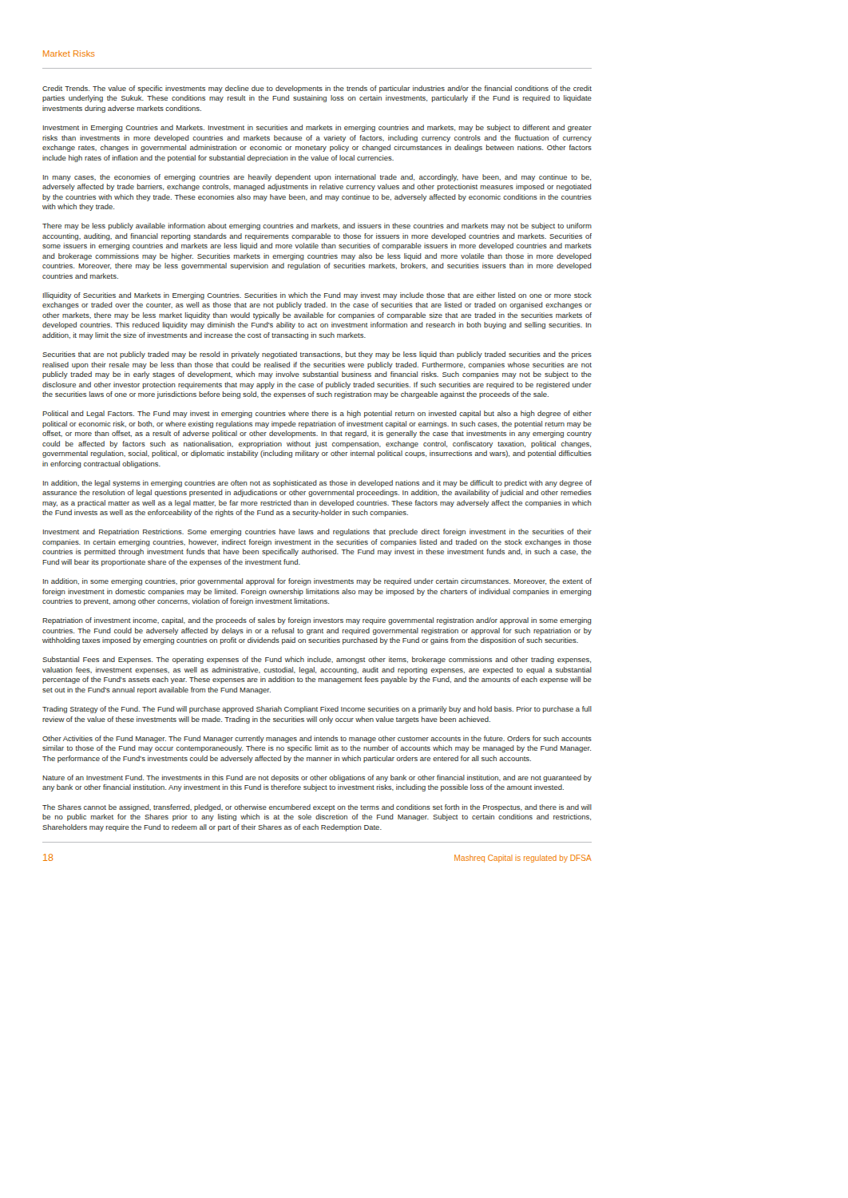Market Risks
Credit Trends. The value of specific investments may decline due to developments in the trends of particular industries and/or the financial conditions of the credit parties underlying the Sukuk. These conditions may result in the Fund sustaining loss on certain investments, particularly if the Fund is required to liquidate investments during adverse markets conditions.
Investment in Emerging Countries and Markets. Investment in securities and markets in emerging countries and markets, may be subject to different and greater risks than investments in more developed countries and markets because of a variety of factors, including currency controls and the fluctuation of currency exchange rates, changes in governmental administration or economic or monetary policy or changed circumstances in dealings between nations. Other factors include high rates of inflation and the potential for substantial depreciation in the value of local currencies.
In many cases, the economies of emerging countries are heavily dependent upon international trade and, accordingly, have been, and may continue to be, adversely affected by trade barriers, exchange controls, managed adjustments in relative currency values and other protectionist measures imposed or negotiated by the countries with which they trade. These economies also may have been, and may continue to be, adversely affected by economic conditions in the countries with which they trade.
There may be less publicly available information about emerging countries and markets, and issuers in these countries and markets may not be subject to uniform accounting, auditing, and financial reporting standards and requirements comparable to those for issuers in more developed countries and markets. Securities of some issuers in emerging countries and markets are less liquid and more volatile than securities of comparable issuers in more developed countries and markets and brokerage commissions may be higher. Securities markets in emerging countries may also be less liquid and more volatile than those in more developed countries. Moreover, there may be less governmental supervision and regulation of securities markets, brokers, and securities issuers than in more developed countries and markets.
Illiquidity of Securities and Markets in Emerging Countries. Securities in which the Fund may invest may include those that are either listed on one or more stock exchanges or traded over the counter, as well as those that are not publicly traded. In the case of securities that are listed or traded on organised exchanges or other markets, there may be less market liquidity than would typically be available for companies of comparable size that are traded in the securities markets of developed countries. This reduced liquidity may diminish the Fund's ability to act on investment information and research in both buying and selling securities. In addition, it may limit the size of investments and increase the cost of transacting in such markets.
Securities that are not publicly traded may be resold in privately negotiated transactions, but they may be less liquid than publicly traded securities and the prices realised upon their resale may be less than those that could be realised if the securities were publicly traded. Furthermore, companies whose securities are not publicly traded may be in early stages of development, which may involve substantial business and financial risks. Such companies may not be subject to the disclosure and other investor protection requirements that may apply in the case of publicly traded securities. If such securities are required to be registered under the securities laws of one or more jurisdictions before being sold, the expenses of such registration may be chargeable against the proceeds of the sale.
Political and Legal Factors. The Fund may invest in emerging countries where there is a high potential return on invested capital but also a high degree of either political or economic risk, or both, or where existing regulations may impede repatriation of investment capital or earnings. In such cases, the potential return may be offset, or more than offset, as a result of adverse political or other developments. In that regard, it is generally the case that investments in any emerging country could be affected by factors such as nationalisation, expropriation without just compensation, exchange control, confiscatory taxation, political changes, governmental regulation, social, political, or diplomatic instability (including military or other internal political coups, insurrections and wars), and potential difficulties in enforcing contractual obligations.
In addition, the legal systems in emerging countries are often not as sophisticated as those in developed nations and it may be difficult to predict with any degree of assurance the resolution of legal questions presented in adjudications or other governmental proceedings. In addition, the availability of judicial and other remedies may, as a practical matter as well as a legal matter, be far more restricted than in developed countries. These factors may adversely affect the companies in which the Fund invests as well as the enforceability of the rights of the Fund as a security-holder in such companies.
Investment and Repatriation Restrictions. Some emerging countries have laws and regulations that preclude direct foreign investment in the securities of their companies. In certain emerging countries, however, indirect foreign investment in the securities of companies listed and traded on the stock exchanges in those countries is permitted through investment funds that have been specifically authorised. The Fund may invest in these investment funds and, in such a case, the Fund will bear its proportionate share of the expenses of the investment fund.
In addition, in some emerging countries, prior governmental approval for foreign investments may be required under certain circumstances. Moreover, the extent of foreign investment in domestic companies may be limited. Foreign ownership limitations also may be imposed by the charters of individual companies in emerging countries to prevent, among other concerns, violation of foreign investment limitations.
Repatriation of investment income, capital, and the proceeds of sales by foreign investors may require governmental registration and/or approval in some emerging countries. The Fund could be adversely affected by delays in or a refusal to grant and required governmental registration or approval for such repatriation or by withholding taxes imposed by emerging countries on profit or dividends paid on securities purchased by the Fund or gains from the disposition of such securities.
Substantial Fees and Expenses. The operating expenses of the Fund which include, amongst other items, brokerage commissions and other trading expenses, valuation fees, investment expenses, as well as administrative, custodial, legal, accounting, audit and reporting expenses, are expected to equal a substantial percentage of the Fund's assets each year. These expenses are in addition to the management fees payable by the Fund, and the amounts of each expense will be set out in the Fund's annual report available from the Fund Manager.
Trading Strategy of the Fund. The Fund will purchase approved Shariah Compliant Fixed Income securities on a primarily buy and hold basis. Prior to purchase a full review of the value of these investments will be made. Trading in the securities will only occur when value targets have been achieved.
Other Activities of the Fund Manager. The Fund Manager currently manages and intends to manage other customer accounts in the future. Orders for such accounts similar to those of the Fund may occur contemporaneously. There is no specific limit as to the number of accounts which may be managed by the Fund Manager. The performance of the Fund's investments could be adversely affected by the manner in which particular orders are entered for all such accounts.
Nature of an Investment Fund. The investments in this Fund are not deposits or other obligations of any bank or other financial institution, and are not guaranteed by any bank or other financial institution. Any investment in this Fund is therefore subject to investment risks, including the possible loss of the amount invested.
The Shares cannot be assigned, transferred, pledged, or otherwise encumbered except on the terms and conditions set forth in the Prospectus, and there is and will be no public market for the Shares prior to any listing which is at the sole discretion of the Fund Manager. Subject to certain conditions and restrictions, Shareholders may require the Fund to redeem all or part of their Shares as of each Redemption Date.
18
Mashreq Capital is regulated by DFSA